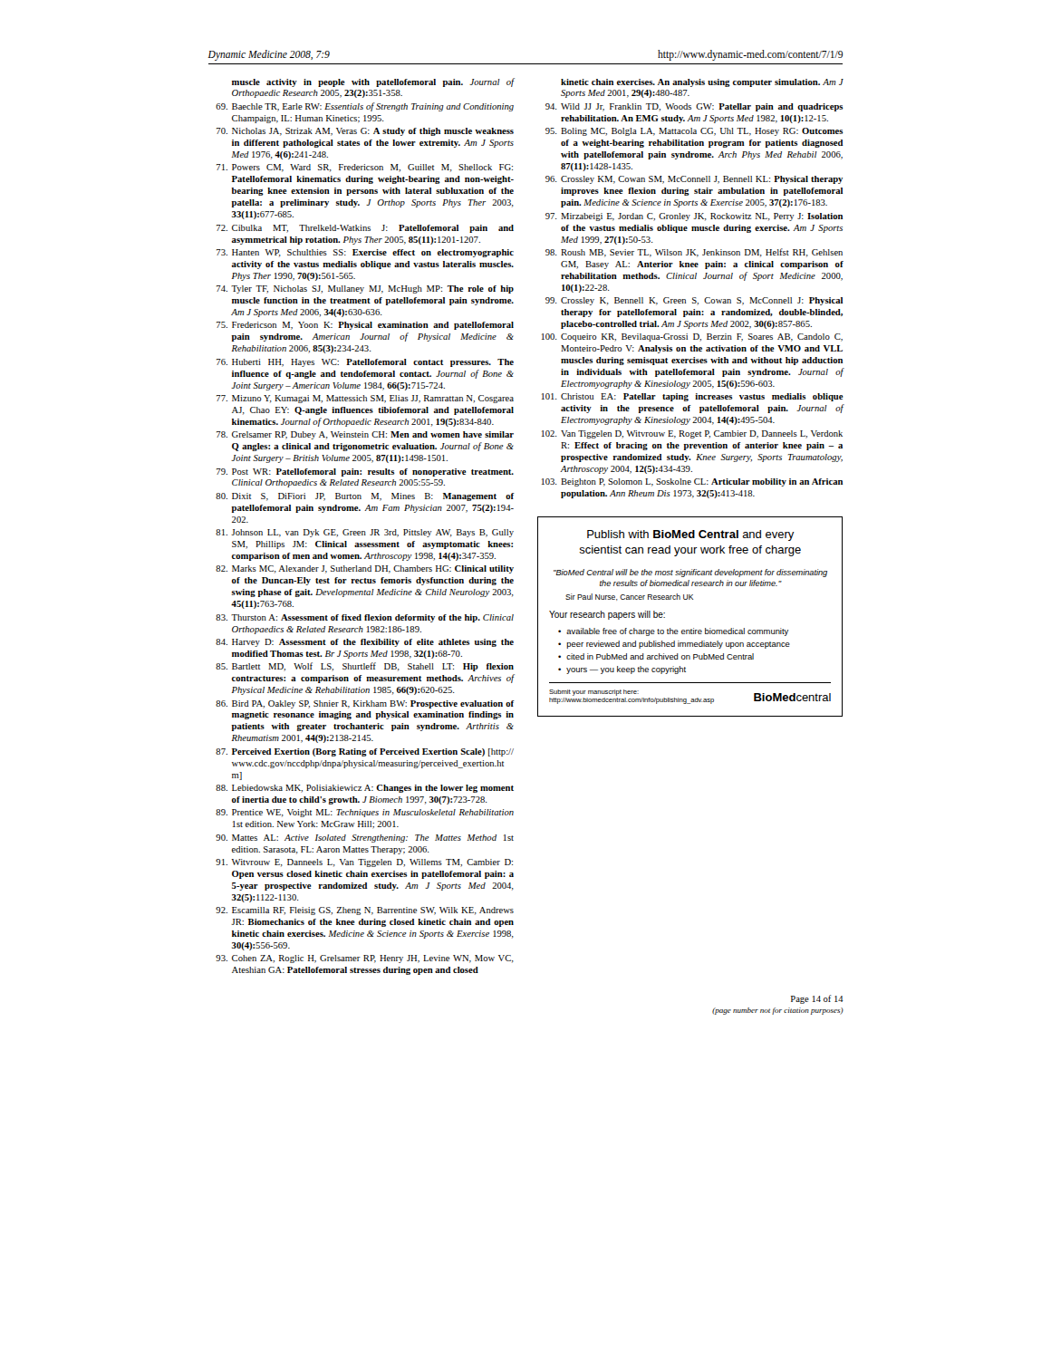Dynamic Medicine 2008, 7: 9
http://www.dynamic-med.com/content/7/1/9
muscle activity in people with patellofemoral pain. Journal of Orthopaedic Research 2005, 23(2): 351-358.
69. Baechle TR, Earle RW: Essentials of Strength Training and Conditioning Champaign, IL: Human Kinetics; 1995.
70. Nicholas JA, Strizak AM, Veras G: A study of thigh muscle weakness in different pathological states of the lower extremity. Am J Sports Med 1976, 4(6): 241-248.
71. Powers CM, Ward SR, Fredericson M, Guillet M, Shellock FG: Patellofemoral kinematics during weight-bearing and non-weight-bearing knee extension in persons with lateral subluxation of the patella: a preliminary study. J Orthop Sports Phys Ther 2003, 33(11): 677-685.
72. Cibulka MT, Threlkeld-Watkins J: Patellofemoral pain and asymmetrical hip rotation. Phys Ther 2005, 85(11): 1201-1207.
73. Hanten WP, Schulthies SS: Exercise effect on electromyographic activity of the vastus medialis oblique and vastus lateralis muscles. Phys Ther 1990, 70(9): 561-565.
74. Tyler TF, Nicholas SJ, Mullaney MJ, McHugh MP: The role of hip muscle function in the treatment of patellofemoral pain syndrome. Am J Sports Med 2006, 34(4): 630-636.
75. Fredericson M, Yoon K: Physical examination and patellofemoral pain syndrome. American Journal of Physical Medicine & Rehabilitation 2006, 85(3): 234-243.
76. Huberti HH, Hayes WC: Patellofemoral contact pressures. The influence of q-angle and tendofemoral contact. Journal of Bone & Joint Surgery – American Volume 1984, 66(5): 715-724.
77. Mizuno Y, Kumagai M, Mattessich SM, Elias JJ, Ramrattan N, Cosgarea AJ, Chao EY: Q-angle influences tibiofemoral and patellofemoral kinematics. Journal of Orthopaedic Research 2001, 19(5): 834-840.
78. Grelsamer RP, Dubey A, Weinstein CH: Men and women have similar Q angles: a clinical and trigonometric evaluation. Journal of Bone & Joint Surgery – British Volume 2005, 87(11): 1498-1501.
79. Post WR: Patellofemoral pain: results of nonoperative treatment. Clinical Orthopaedics & Related Research 2005:55-59.
80. Dixit S, DiFiori JP, Burton M, Mines B: Management of patellofemoral pain syndrome. Am Fam Physician 2007, 75(2): 194-202.
81. Johnson LL, van Dyk GE, Green JR 3rd, Pittsley AW, Bays B, Gully SM, Phillips JM: Clinical assessment of asymptomatic knees: comparison of men and women. Arthroscopy 1998, 14(4): 347-359.
82. Marks MC, Alexander J, Sutherland DH, Chambers HG: Clinical utility of the Duncan-Ely test for rectus femoris dysfunction during the swing phase of gait. Developmental Medicine & Child Neurology 2003, 45(11): 763-768.
83. Thurston A: Assessment of fixed flexion deformity of the hip. Clinical Orthopaedics & Related Research 1982:186-189.
84. Harvey D: Assessment of the flexibility of elite athletes using the modified Thomas test. Br J Sports Med 1998, 32(1): 68-70.
85. Bartlett MD, Wolf LS, Shurtleff DB, Stahell LT: Hip flexion contractures: a comparison of measurement methods. Archives of Physical Medicine & Rehabilitation 1985, 66(9): 620-625.
86. Bird PA, Oakley SP, Shnier R, Kirkham BW: Prospective evaluation of magnetic resonance imaging and physical examination findings in patients with greater trochanteric pain syndrome. Arthritis & Rheumatism 2001, 44(9): 2138-2145.
87. Perceived Exertion (Borg Rating of Perceived Exertion Scale) [http://www.cdc.gov/nccdphp/dnpa/physical/measuring/perceived_exertion.htm]
88. Lebiedowska MK, Polisiakiewicz A: Changes in the lower leg moment of inertia due to child's growth. J Biomech 1997, 30(7): 723-728.
89. Prentice WE, Voight ML: Techniques in Musculoskeletal Rehabilitation 1st edition. New York: McGraw Hill; 2001.
90. Mattes AL: Active Isolated Strengthening: The Mattes Method 1st edition. Sarasota, FL: Aaron Mattes Therapy; 2006.
91. Witvrouw E, Danneels L, Van Tiggelen D, Willems TM, Cambier D: Open versus closed kinetic chain exercises in patellofemoral pain: a 5-year prospective randomized study. Am J Sports Med 2004, 32(5): 1122-1130.
92. Escamilla RF, Fleisig GS, Zheng N, Barrentine SW, Wilk KE, Andrews JR: Biomechanics of the knee during closed kinetic chain and open kinetic chain exercises. Medicine & Science in Sports & Exercise 1998, 30(4): 556-569.
93. Cohen ZA, Roglic H, Grelsamer RP, Henry JH, Levine WN, Mow VC, Ateshian GA: Patellofemoral stresses during open and closed
kinetic chain exercises. An analysis using computer simulation. Am J Sports Med 2001, 29(4): 480-487.
94. Wild JJ Jr, Franklin TD, Woods GW: Patellar pain and quadriceps rehabilitation. An EMG study. Am J Sports Med 1982, 10(1): 12-15.
95. Boling MC, Bolgla LA, Mattacola CG, Uhl TL, Hosey RG: Outcomes of a weight-bearing rehabilitation program for patients diagnosed with patellofemoral pain syndrome. Arch Phys Med Rehabil 2006, 87(11): 1428-1435.
96. Crossley KM, Cowan SM, McConnell J, Bennell KL: Physical therapy improves knee flexion during stair ambulation in patellofemoral pain. Medicine & Science in Sports & Exercise 2005, 37(2): 176-183.
97. Mirzabeigi E, Jordan C, Gronley JK, Rockowitz NL, Perry J: Isolation of the vastus medialis oblique muscle during exercise. Am J Sports Med 1999, 27(1): 50-53.
98. Roush MB, Sevier TL, Wilson JK, Jenkinson DM, Helfst RH, Gehlsen GM, Basey AL: Anterior knee pain: a clinical comparison of rehabilitation methods. Clinical Journal of Sport Medicine 2000, 10(1): 22-28.
99. Crossley K, Bennell K, Green S, Cowan S, McConnell J: Physical therapy for patellofemoral pain: a randomized, double-blinded, placebo-controlled trial. Am J Sports Med 2002, 30(6): 857-865.
100. Coqueiro KR, Bevilaqua-Grossi D, Berzin F, Soares AB, Candolo C, Monteiro-Pedro V: Analysis on the activation of the VMO and VLL muscles during semisquat exercises with and without hip adduction in individuals with patellofemoral pain syndrome. Journal of Electromyography & Kinesiology 2005, 15(6): 596-603.
101. Christou EA: Patellar taping increases vastus medialis oblique activity in the presence of patellofemoral pain. Journal of Electromyography & Kinesiology 2004, 14(4): 495-504.
102. Van Tiggelen D, Witvrouw E, Roget P, Cambier D, Danneels L, Verdonk R: Effect of bracing on the prevention of anterior knee pain – a prospective randomized study. Knee Surgery, Sports Traumatology, Arthroscopy 2004, 12(5): 434-439.
103. Beighton P, Solomon L, Soskolne CL: Articular mobility in an African population. Ann Rheum Dis 1973, 32(5): 413-418.
Publish with Bio Med Central and every
scientist can read your work free of charge
"BioMed Central will be the most significant development for disseminating the results of biomedical research in our lifetime." Sir Paul Nurse, Cancer Research UK
Your research papers will be:
available free of charge to the entire biomedical community
peer reviewed and published immediately upon acceptance
cited in PubMed and archived on PubMed Central
yours — you keep the copyright
Submit your manuscript here:
http://www.biomedcentral.com/info/publishing_adv.asp
Bio Medcentral
Page 14 of 14 (page number not for citation purposes)